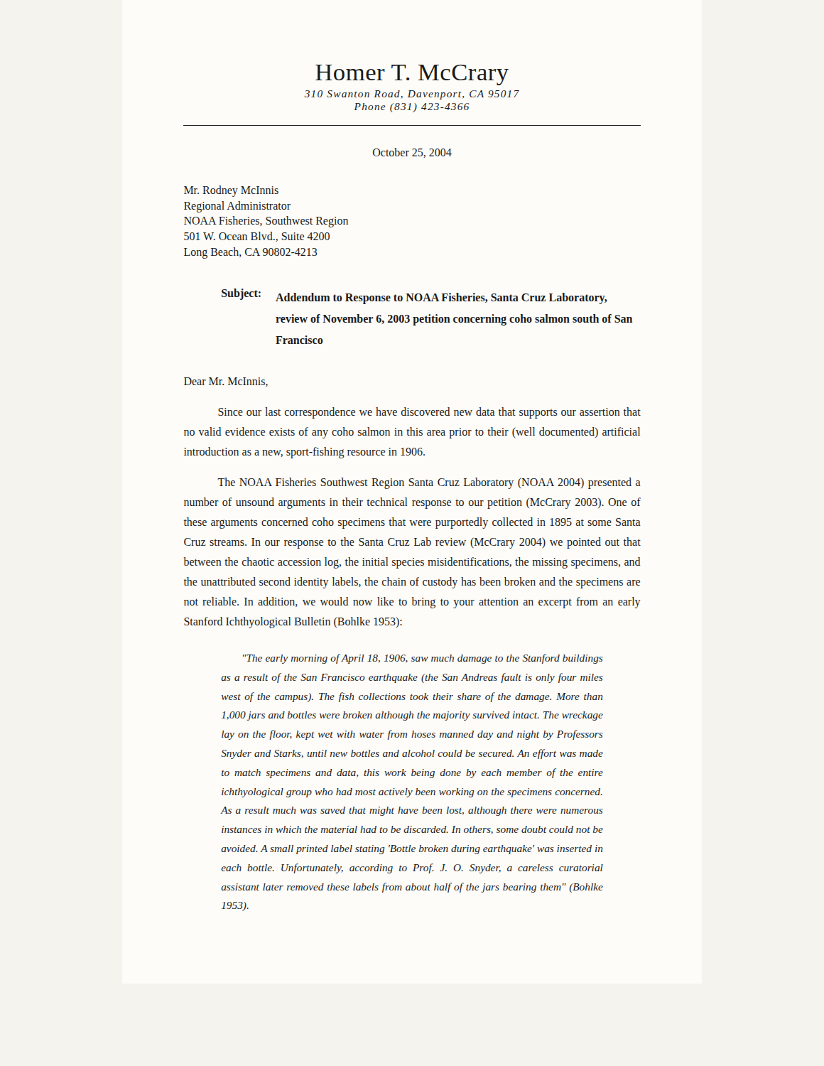Homer T. McCrary
310 Swanton Road, Davenport, CA 95017
Phone (831) 423-4366
October 25, 2004
Mr. Rodney McInnis
Regional Administrator
NOAA Fisheries, Southwest Region
501 W. Ocean Blvd., Suite 4200
Long Beach, CA 90802-4213
Subject:
Addendum to Response to NOAA Fisheries, Santa Cruz Laboratory, review of November 6, 2003 petition concerning coho salmon south of San Francisco
Dear Mr. McInnis,
Since our last correspondence we have discovered new data that supports our assertion that no valid evidence exists of any coho salmon in this area prior to their (well documented) artificial introduction as a new, sport-fishing resource in 1906.
The NOAA Fisheries Southwest Region Santa Cruz Laboratory (NOAA 2004) presented a number of unsound arguments in their technical response to our petition (McCrary 2003). One of these arguments concerned coho specimens that were purportedly collected in 1895 at some Santa Cruz streams. In our response to the Santa Cruz Lab review (McCrary 2004) we pointed out that between the chaotic accession log, the initial species misidentifications, the missing specimens, and the unattributed second identity labels, the chain of custody has been broken and the specimens are not reliable. In addition, we would now like to bring to your attention an excerpt from an early Stanford Ichthyological Bulletin (Bohlke 1953):
"The early morning of April 18, 1906, saw much damage to the Stanford buildings as a result of the San Francisco earthquake (the San Andreas fault is only four miles west of the campus). The fish collections took their share of the damage. More than 1,000 jars and bottles were broken although the majority survived intact. The wreckage lay on the floor, kept wet with water from hoses manned day and night by Professors Snyder and Starks, until new bottles and alcohol could be secured. An effort was made to match specimens and data, this work being done by each member of the entire ichthyological group who had most actively been working on the specimens concerned. As a result much was saved that might have been lost, although there were numerous instances in which the material had to be discarded. In others, some doubt could not be avoided. A small printed label stating 'Bottle broken during earthquake' was inserted in each bottle. Unfortunately, according to Prof. J. O. Snyder, a careless curatorial assistant later removed these labels from about half of the jars bearing them" (Bohlke 1953).